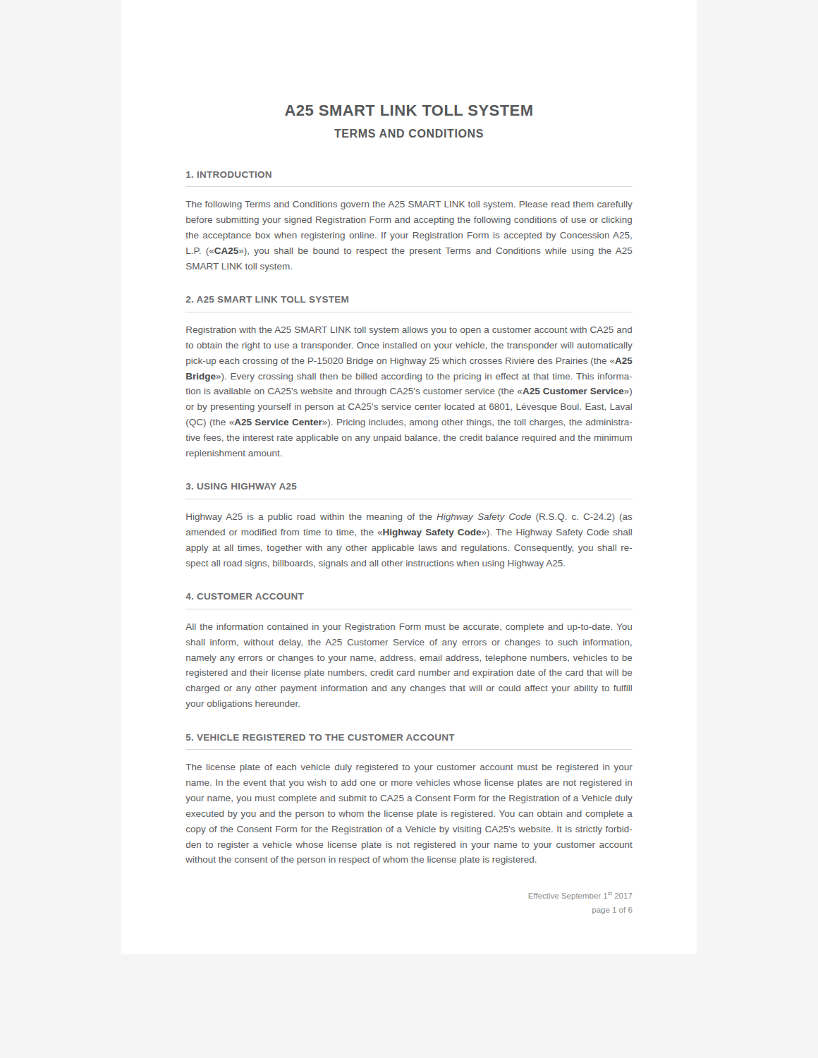A25 SMART LINK TOLL SYSTEM
TERMS AND CONDITIONS
1. Introduction
The following Terms and Conditions govern the A25 SMART LINK toll system. Please read them carefully before submitting your signed Registration Form and accepting the following conditions of use or clicking the acceptance box when registering online. If your Registration Form is accepted by Concession A25, L.P. («CA25»), you shall be bound to respect the present Terms and Conditions while using the A25 SMART LINK toll system.
2. A25 SMART LINK toll system
Registration with the A25 SMART LINK toll system allows you to open a customer account with CA25 and to obtain the right to use a transponder. Once installed on your vehicle, the transponder will automatically pick-up each crossing of the P-15020 Bridge on Highway 25 which crosses Rivière des Prairies (the «A25 Bridge»). Every crossing shall then be billed according to the pricing in effect at that time. This information is available on CA25's website and through CA25's customer service (the «A25 Customer Service») or by presenting yourself in person at CA25's service center located at 6801, Lévesque Boul. East, Laval (QC) (the «A25 Service Center»). Pricing includes, among other things, the toll charges, the administrative fees, the interest rate applicable on any unpaid balance, the credit balance required and the minimum replenishment amount.
3. Using Highway A25
Highway A25 is a public road within the meaning of the Highway Safety Code (R.S.Q. c. C-24.2) (as amended or modified from time to time, the «Highway Safety Code»). The Highway Safety Code shall apply at all times, together with any other applicable laws and regulations. Consequently, you shall respect all road signs, billboards, signals and all other instructions when using Highway A25.
4. Customer account
All the information contained in your Registration Form must be accurate, complete and up-to-date. You shall inform, without delay, the A25 Customer Service of any errors or changes to such information, namely any errors or changes to your name, address, email address, telephone numbers, vehicles to be registered and their license plate numbers, credit card number and expiration date of the card that will be charged or any other payment information and any changes that will or could affect your ability to fulfill your obligations hereunder.
5. Vehicle registered to the customer account
The license plate of each vehicle duly registered to your customer account must be registered in your name. In the event that you wish to add one or more vehicles whose license plates are not registered in your name, you must complete and submit to CA25 a Consent Form for the Registration of a Vehicle duly executed by you and the person to whom the license plate is registered. You can obtain and complete a copy of the Consent Form for the Registration of a Vehicle by visiting CA25's website. It is strictly forbidden to register a vehicle whose license plate is not registered in your name to your customer account without the consent of the person in respect of whom the license plate is registered.
Effective September 1st 2017
page 1 of 6